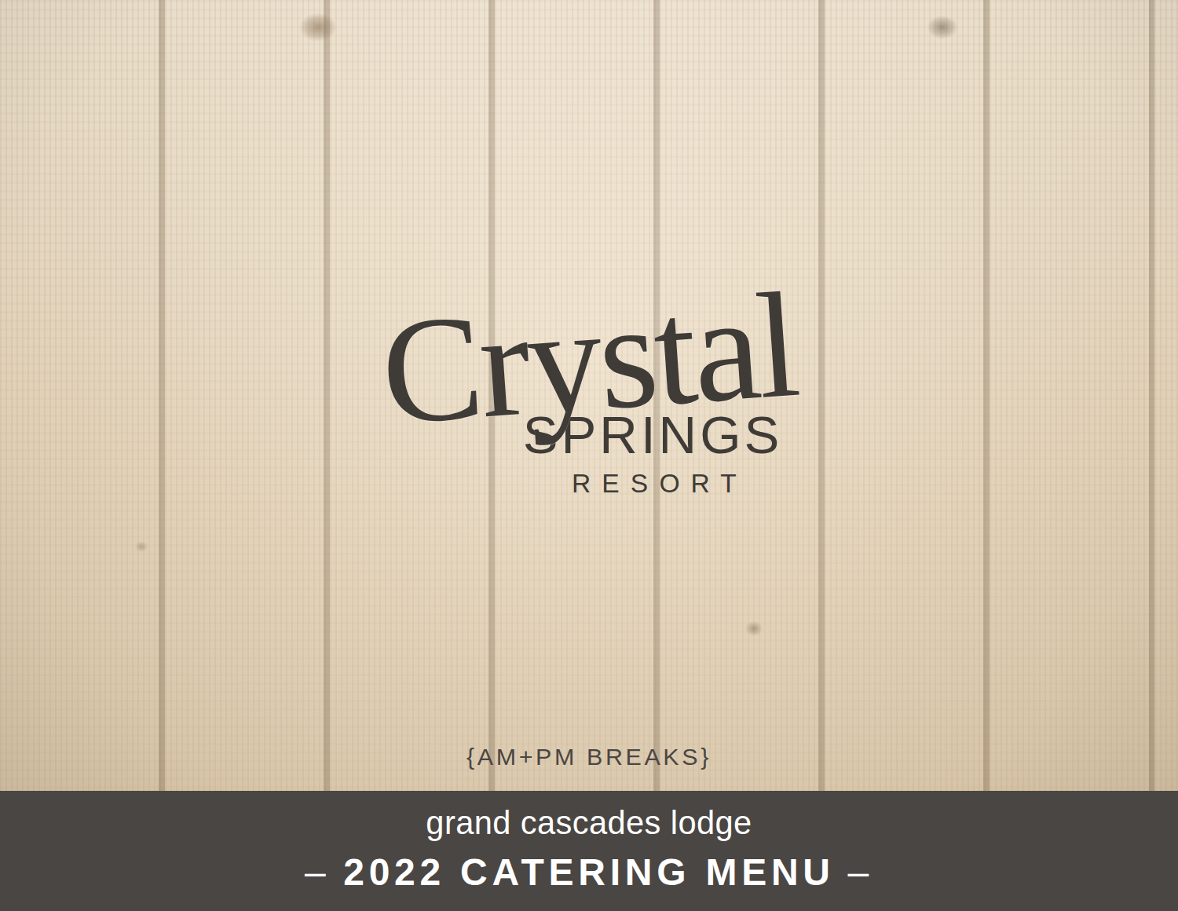Crystal
SPRINGS
RESORT
{AM+PM BREAKS}
grand cascades lodge –2022 CATERING MENU–